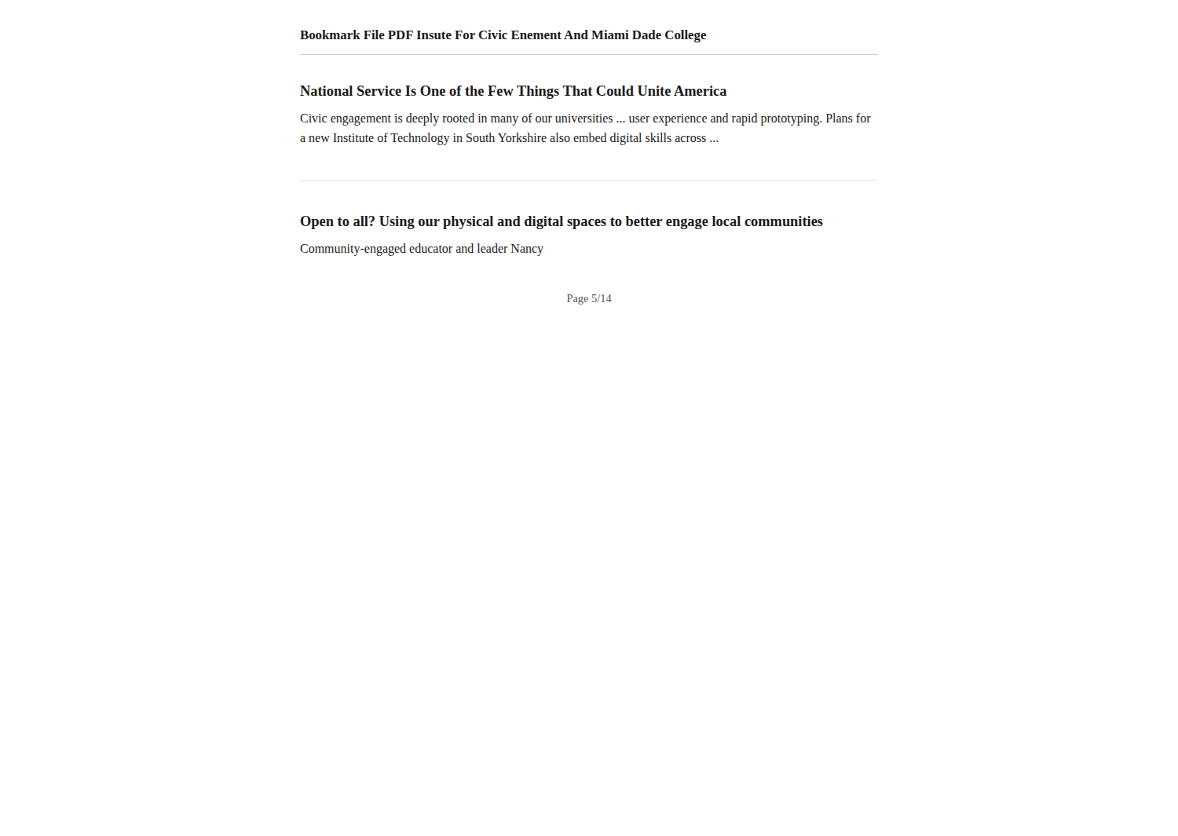Bookmark File PDF Insute For Civic Enement And Miami Dade College
National Service Is One of the Few Things That Could Unite America
Civic engagement is deeply rooted in many of our universities ... user experience and rapid prototyping. Plans for a new Institute of Technology in South Yorkshire also embed digital skills across ...
Open to all? Using our physical and digital spaces to better engage local communities
Community-engaged educator and leader Nancy
Page 5/14